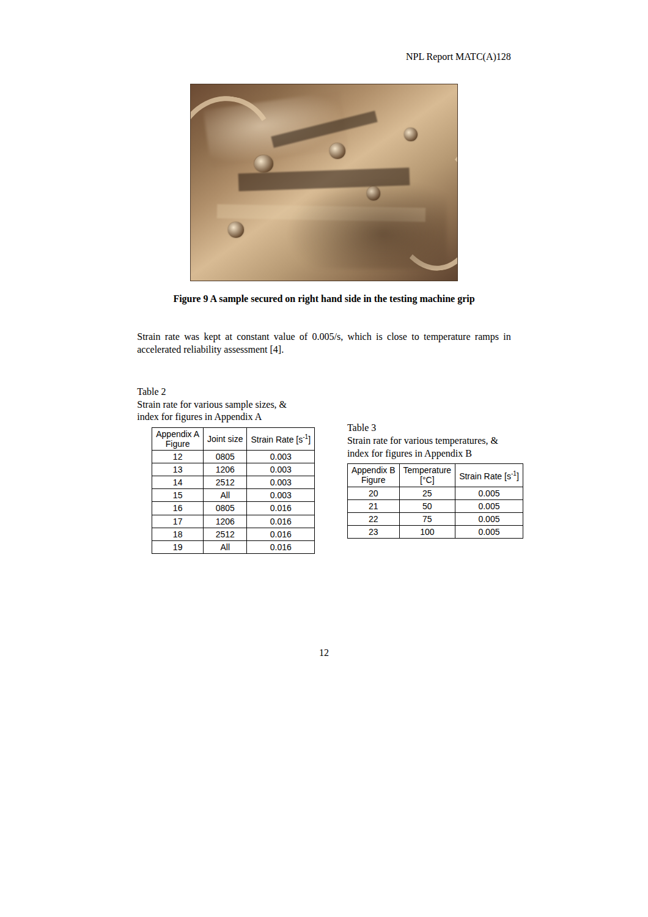NPL Report MATC(A)128
Figure 9 A sample secured on right hand side in the testing machine grip
Strain rate was kept at constant value of 0.005/s, which is close to temperature ramps in accelerated reliability assessment [4].
Table 2
Strain rate for various sample sizes, &
index for figures in Appendix A
| Appendix A Figure | Joint size | Strain Rate [s -1 ] |
| --- | --- | --- |
| 12 | 0805 | 0.003 |
| 13 | 1206 | 0.003 |
| 14 | 2512 | 0.003 |
| 15 | All | 0.003 |
| 16 | 0805 | 0.016 |
| 17 | 1206 | 0.016 |
| 18 | 2512 | 0.016 |
| 19 | All | 0.016 |
Table 3
Strain rate for various temperatures, &
index for figures in Appendix B
| Appendix B Figure | Temperature [°C] | Strain Rate [s -1 ] |
| --- | --- | --- |
| 20 | 25 | 0.005 |
| 21 | 50 | 0.005 |
| 22 | 75 | 0.005 |
| 23 | 100 | 0.005 |
12